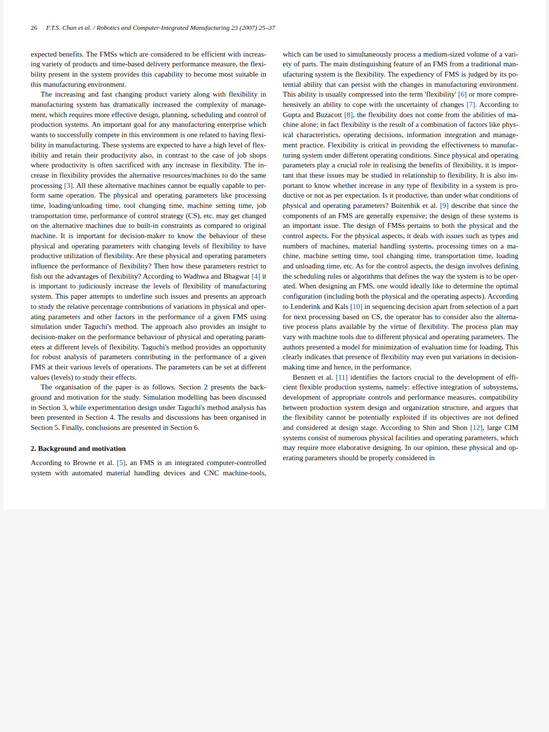26 F.T.S. Chan et al. / Robotics and Computer-Integrated Manufacturing 23 (2007) 25–37
expected benefits. The FMSs which are considered to be efficient with increasing variety of products and time-based delivery performance measure, the flexibility present in the system provides this capability to become most suitable in this manufacturing environment.
The increasing and fast changing product variety along with flexibility in manufacturing system has dramatically increased the complexity of management, which requires more effective design, planning, scheduling and control of production systems. An important goal for any manufacturing enterprise which wants to successfully compete in this environment is one related to having flexibility in manufacturing. These systems are expected to have a high level of flexibility and retain their productivity also, in contrast to the case of job shops where productivity is often sacrificed with any increase in flexibility. The increase in flexibility provides the alternative resources/machines to do the same processing [3]. All these alternative machines cannot be equally capable to perform same operation. The physical and operating parameters like processing time, loading/unloading time, tool changing time, machine setting time, job transportation time, performance of control strategy (CS), etc. may get changed on the alternative machines due to built-in constraints as compared to original machine. It is important for decision-maker to know the behaviour of these physical and operating parameters with changing levels of flexibility to have productive utilization of flexibility. Are these physical and operating parameters influence the performance of flexibility? Then how these parameters restrict to fish out the advantages of flexibility? According to Wadhwa and Bhagwat [4] it is important to judiciously increase the levels of flexibility of manufacturing system. This paper attempts to underline such issues and presents an approach to study the relative percentage contributions of variations in physical and operating parameters and other factors in the performance of a given FMS using simulation under Taguchi's method. The approach also provides an insight to decision-maker on the performance behaviour of physical and operating parameters at different levels of flexibility. Taguchi's method provides an opportunity for robust analysis of parameters contributing in the performance of a given FMS at their various levels of operations. The parameters can be set at different values (levels) to study their effects.
The organisation of the paper is as follows. Section 2 presents the background and motivation for the study. Simulation modelling has been discussed in Section 3, while experimentation design under Taguchi's method analysis has been presented in Section 4. The results and discussions has been organised in Section 5. Finally, conclusions are presented in Section 6.
2. Background and motivation
According to Browne et al. [5], an FMS is an integrated computer-controlled system with automated material handling devices and CNC machine-tools, which can be used to simultaneously process a medium-sized volume of a variety of parts. The main distinguishing feature of an FMS from a traditional manufacturing system is the flexibility. The expediency of FMS is judged by its potential ability that can persist with the changes in manufacturing environment. This ability is usually compressed into the term 'flexibility' [6] or more comprehensively an ability to cope with the uncertainty of changes [7]. According to Gupta and Buzacott [8], the flexibility does not come from the abilities of machine alone; in fact flexibility is the result of a combination of factors like physical characteristics, operating decisions, information integration and management practice. Flexibility is critical in providing the effectiveness to manufacturing system under different operating conditions. Since physical and operating parameters play a crucial role in realising the benefits of flexibility, it is important that these issues may be studied in relationship to flexibility. It is also important to know whether increase in any type of flexibility in a system is productive or not as per expectation. Is it productive, than under what conditions of physical and operating parameters? Buitenhik et al. [9] describe that since the components of an FMS are generally expensive; the design of these systems is an important issue. The design of FMSs pertains to both the physical and the control aspects. For the physical aspects, it deals with issues such as types and numbers of machines, material handling systems, processing times on a machine, machine setting time, tool changing time, transportation time, loading and unloading time, etc. As for the control aspects, the design involves defining the scheduling rules or algorithms that defines the way the system is to be operated. When designing an FMS, one would ideally like to determine the optimal configuration (including both the physical and the operating aspects). According to Lenderink and Kals [10] in sequencing decision apart from selection of a part for next processing based on CS, the operator has to consider also the alternative process plans available by the virtue of flexibility. The process plan may vary with machine tools due to different physical and operating parameters. The authors presented a model for minimization of evaluation time for loading. This clearly indicates that presence of flexibility may even put variations in decision-making time and hence, in the performance.
Bennett et al. [11] identifies the factors crucial to the development of efficient flexible production systems, namely: effective integration of subsystems, development of appropriate controls and performance measures, compatibility between production system design and organization structure, and argues that the flexibility cannot be potentially exploited if its objectives are not defined and considered at design stage. According to Shin and Shon [12], large CIM systems consist of numerous physical facilities and operating parameters, which may require more elaborative designing. In our opinion, these physical and operating parameters should be properly considered in